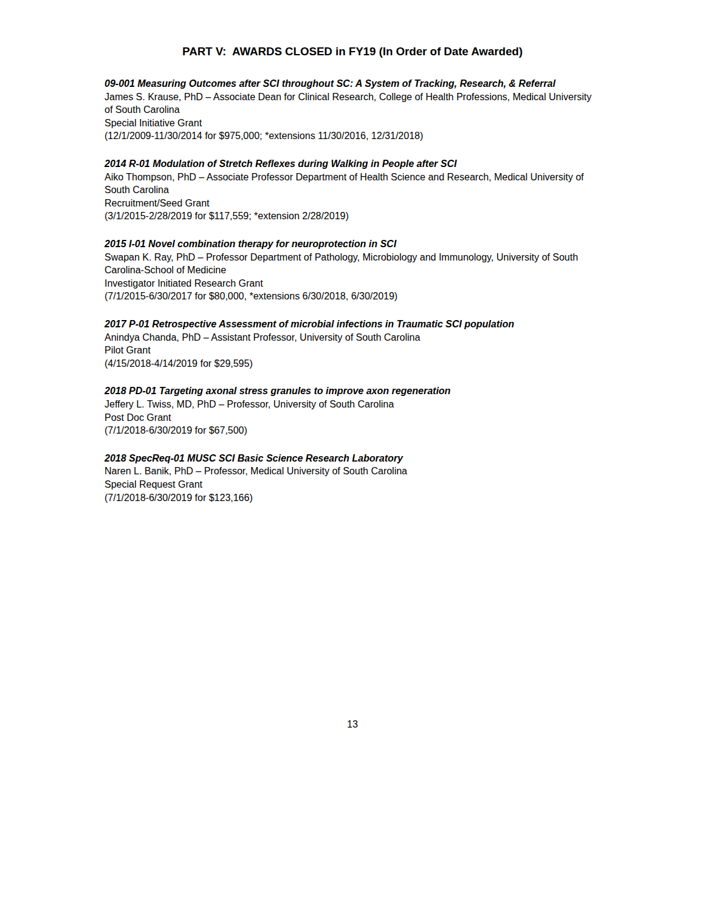PART V: AWARDS CLOSED in FY19 (In Order of Date Awarded)
09-001 Measuring Outcomes after SCI throughout SC: A System of Tracking, Research, & Referral
James S. Krause, PhD – Associate Dean for Clinical Research, College of Health Professions, Medical University of South Carolina
Special Initiative Grant
(12/1/2009-11/30/2014 for $975,000; *extensions 11/30/2016, 12/31/2018)
2014 R-01 Modulation of Stretch Reflexes during Walking in People after SCI
Aiko Thompson, PhD – Associate Professor Department of Health Science and Research, Medical University of South Carolina
Recruitment/Seed Grant
(3/1/2015-2/28/2019 for $117,559; *extension 2/28/2019)
2015 I-01 Novel combination therapy for neuroprotection in SCI
Swapan K. Ray, PhD – Professor Department of Pathology, Microbiology and Immunology, University of South Carolina-School of Medicine
Investigator Initiated Research Grant
(7/1/2015-6/30/2017 for $80,000, *extensions 6/30/2018, 6/30/2019)
2017 P-01 Retrospective Assessment of microbial infections in Traumatic SCI population
Anindya Chanda, PhD – Assistant Professor, University of South Carolina
Pilot Grant
(4/15/2018-4/14/2019 for $29,595)
2018 PD-01 Targeting axonal stress granules to improve axon regeneration
Jeffery L. Twiss, MD, PhD – Professor, University of South Carolina
Post Doc Grant
(7/1/2018-6/30/2019 for $67,500)
2018 SpecReq-01 MUSC SCI Basic Science Research Laboratory
Naren L. Banik, PhD – Professor, Medical University of South Carolina
Special Request Grant
(7/1/2018-6/30/2019 for $123,166)
13